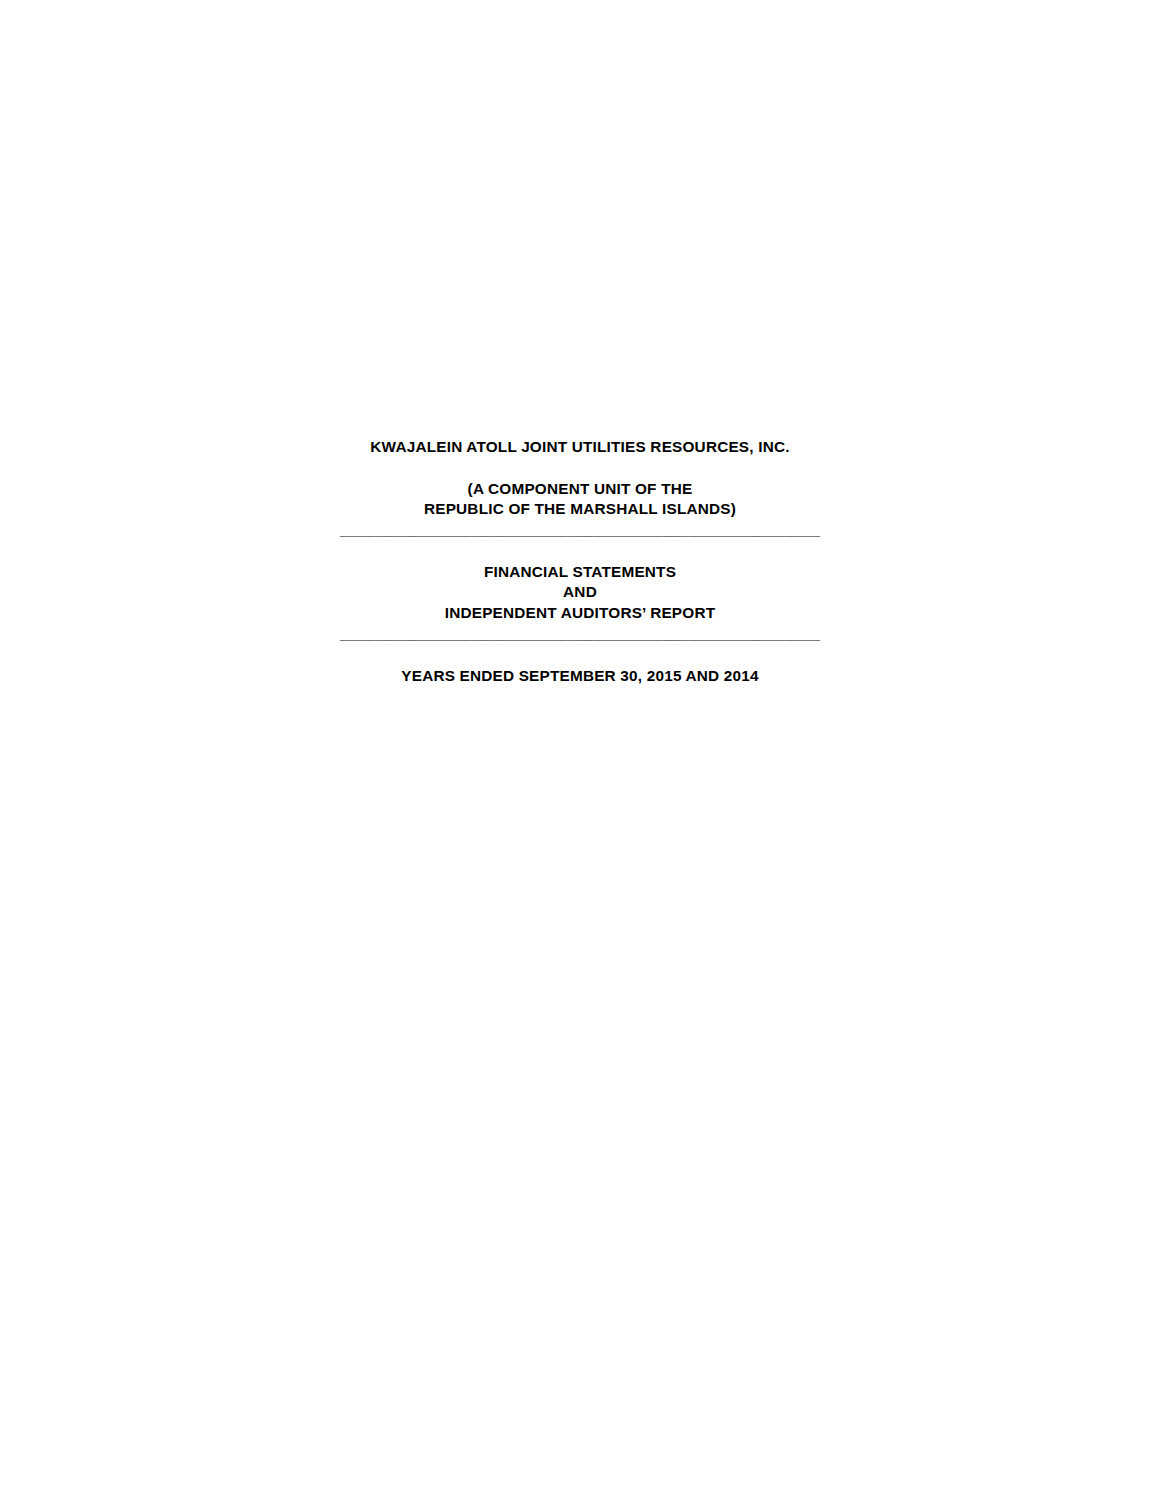KWAJALEIN ATOLL JOINT UTILITIES RESOURCES, INC.
(A COMPONENT UNIT OF THE
REPUBLIC OF THE MARSHALL ISLANDS)
_______________________________________________________
FINANCIAL STATEMENTS
AND
INDEPENDENT AUDITORS’ REPORT
_______________________________________________________
YEARS ENDED SEPTEMBER 30, 2015 AND 2014